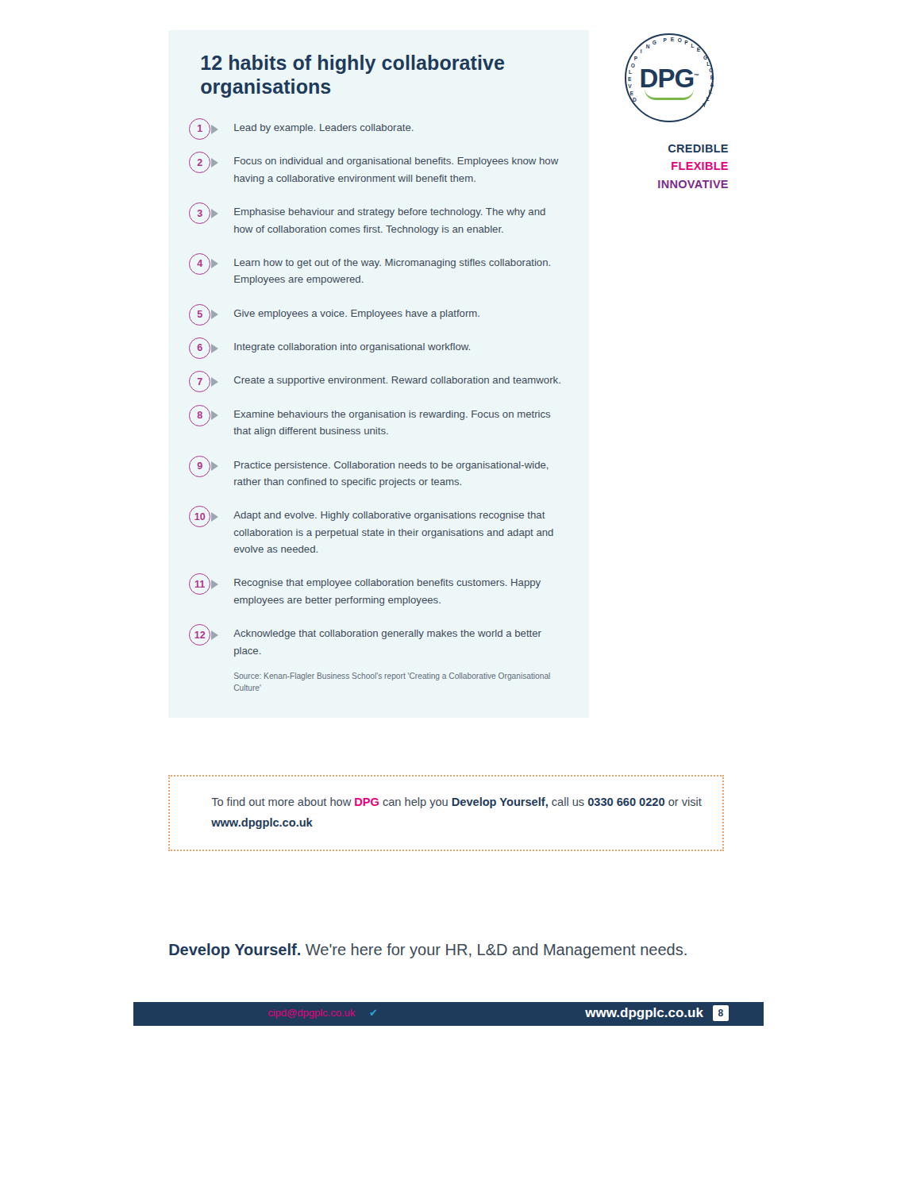12 habits of highly collaborative organisations
1 Lead by example. Leaders collaborate.
2 Focus on individual and organisational benefits. Employees know how having a collaborative environment will benefit them.
3 Emphasise behaviour and strategy before technology. The why and how of collaboration comes first. Technology is an enabler.
4 Learn how to get out of the way. Micromanaging stifles collaboration. Employees are empowered.
5 Give employees a voice. Employees have a platform.
6 Integrate collaboration into organisational workflow.
7 Create a supportive environment. Reward collaboration and teamwork.
8 Examine behaviours the organisation is rewarding. Focus on metrics that align different business units.
9 Practice persistence. Collaboration needs to be organisational-wide, rather than confined to specific projects or teams.
10 Adapt and evolve. Highly collaborative organisations recognise that collaboration is a perpetual state in their organisations and adapt and evolve as needed.
11 Recognise that employee collaboration benefits customers. Happy employees are better performing employees.
12 Acknowledge that collaboration generally makes the world a better place.
Source: Kenan-Flagler Business School's report 'Creating a Collaborative Organisational Culture'
D E V E L O P I N G P E O P L E G L O B A L L Y
DPG™
CREDIBLE
FLEXIBLE
INNOVATIVE
To find out more about how DPG can help you Develop Yourself, call us 0330 660 0220 or visit www.dpgplc.co.uk
Develop Yourself. We're here for your HR, L&D and Management needs.
T: 0330 660 0220 E: cipd@dpgplc.co.uk ✔: @DPGplc
www.dpgplc.co.uk 8